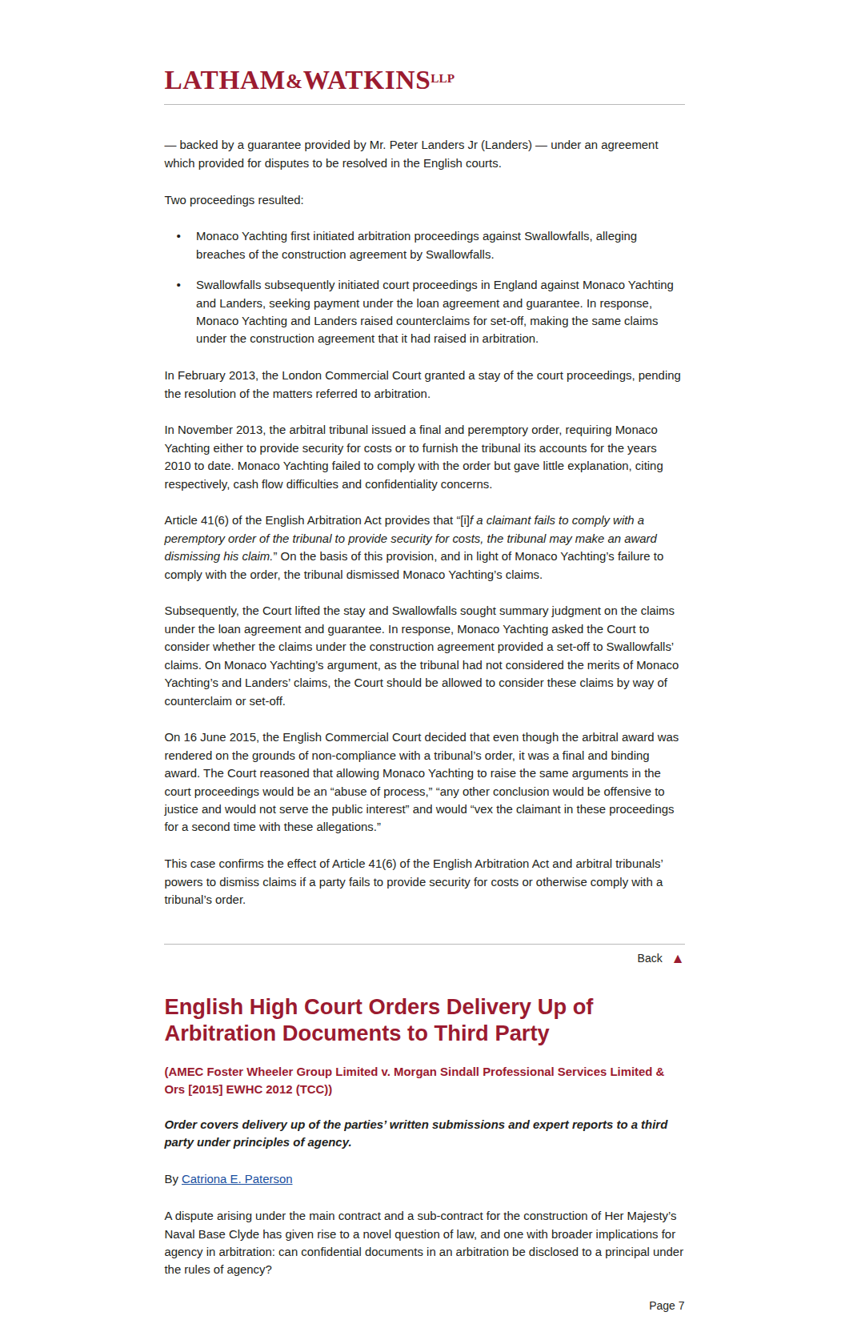LATHAM&WATKINSLLP
— backed by a guarantee provided by Mr. Peter Landers Jr (Landers) — under an agreement which provided for disputes to be resolved in the English courts.
Two proceedings resulted:
Monaco Yachting first initiated arbitration proceedings against Swallowfalls, alleging breaches of the construction agreement by Swallowfalls.
Swallowfalls subsequently initiated court proceedings in England against Monaco Yachting and Landers, seeking payment under the loan agreement and guarantee. In response, Monaco Yachting and Landers raised counterclaims for set-off, making the same claims under the construction agreement that it had raised in arbitration.
In February 2013, the London Commercial Court granted a stay of the court proceedings, pending the resolution of the matters referred to arbitration.
In November 2013, the arbitral tribunal issued a final and peremptory order, requiring Monaco Yachting either to provide security for costs or to furnish the tribunal its accounts for the years 2010 to date. Monaco Yachting failed to comply with the order but gave little explanation, citing respectively, cash flow difficulties and confidentiality concerns.
Article 41(6) of the English Arbitration Act provides that “[i]f a claimant fails to comply with a peremptory order of the tribunal to provide security for costs, the tribunal may make an award dismissing his claim.” On the basis of this provision, and in light of Monaco Yachting’s failure to comply with the order, the tribunal dismissed Monaco Yachting’s claims.
Subsequently, the Court lifted the stay and Swallowfalls sought summary judgment on the claims under the loan agreement and guarantee. In response, Monaco Yachting asked the Court to consider whether the claims under the construction agreement provided a set-off to Swallowfalls’ claims. On Monaco Yachting’s argument, as the tribunal had not considered the merits of Monaco Yachting’s and Landers’ claims, the Court should be allowed to consider these claims by way of counterclaim or set-off.
On 16 June 2015, the English Commercial Court decided that even though the arbitral award was rendered on the grounds of non-compliance with a tribunal’s order, it was a final and binding award. The Court reasoned that allowing Monaco Yachting to raise the same arguments in the court proceedings would be an “abuse of process,” “any other conclusion would be offensive to justice and would not serve the public interest” and would “vex the claimant in these proceedings for a second time with these allegations.”
This case confirms the effect of Article 41(6) of the English Arbitration Act and arbitral tribunals’ powers to dismiss claims if a party fails to provide security for costs or otherwise comply with a tribunal’s order.
Back ▲
English High Court Orders Delivery Up of Arbitration Documents to Third Party
(AMEC Foster Wheeler Group Limited v. Morgan Sindall Professional Services Limited & Ors [2015] EWHC 2012 (TCC))
Order covers delivery up of the parties’ written submissions and expert reports to a third party under principles of agency.
By Catriona E. Paterson
A dispute arising under the main contract and a sub-contract for the construction of Her Majesty’s Naval Base Clyde has given rise to a novel question of law, and one with broader implications for agency in arbitration: can confidential documents in an arbitration be disclosed to a principal under the rules of agency?
Page 7